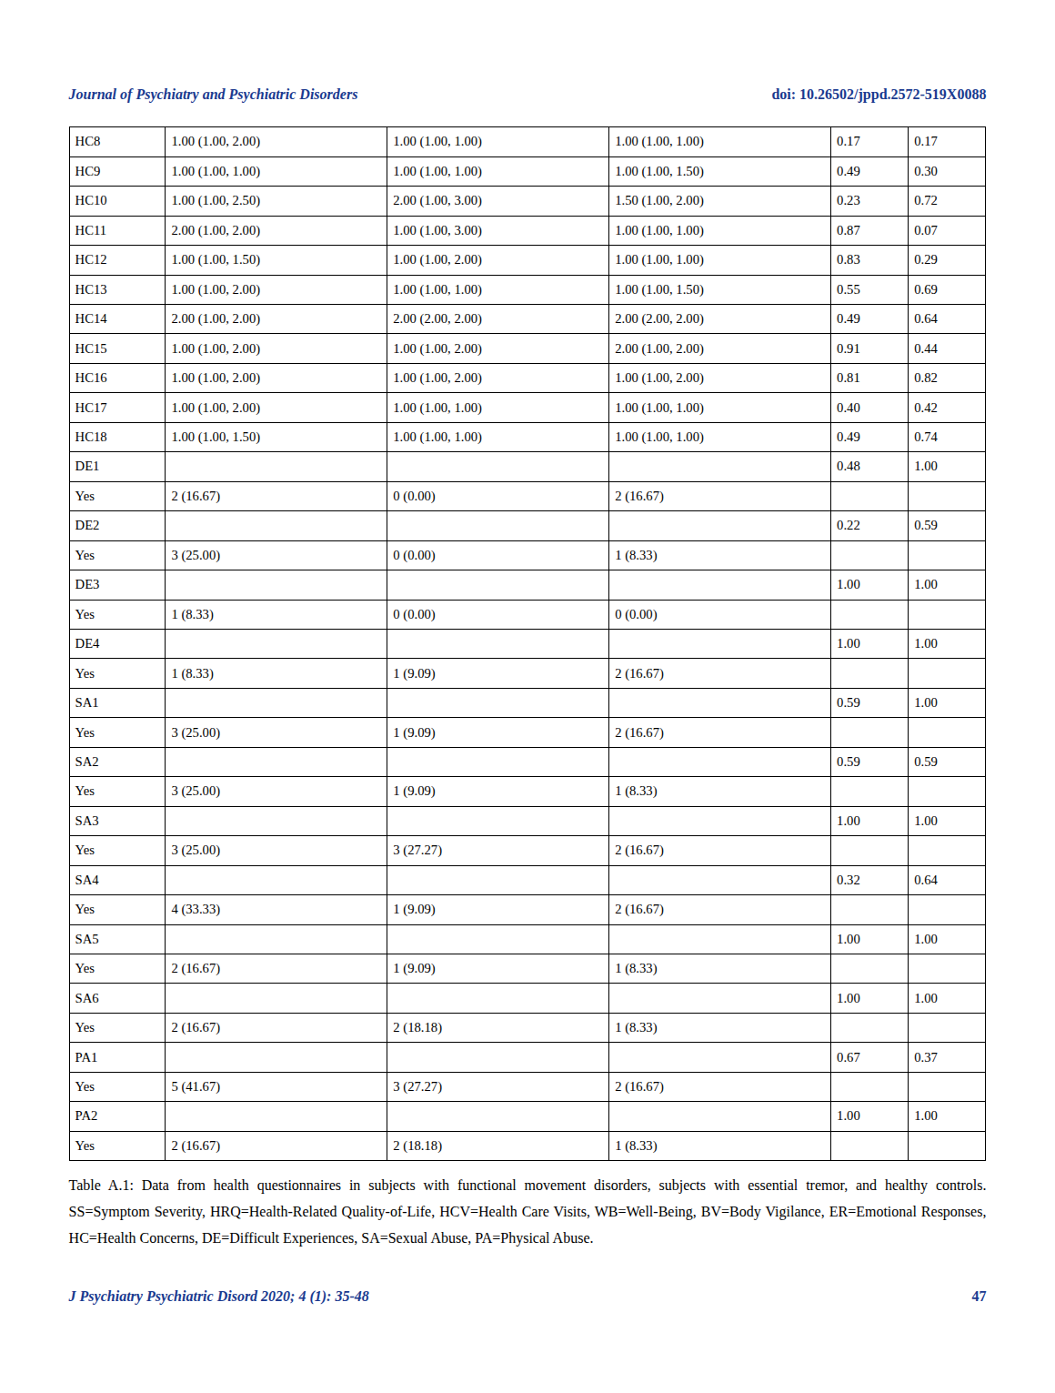Journal of Psychiatry and Psychiatric Disorders doi: 10.26502/jppd.2572-519X0088
| HC8 | 1.00 (1.00, 2.00) | 1.00 (1.00, 1.00) | 1.00 (1.00, 1.00) | 0.17 | 0.17 |
| HC9 | 1.00 (1.00, 1.00) | 1.00 (1.00, 1.00) | 1.00 (1.00, 1.50) | 0.49 | 0.30 |
| HC10 | 1.00 (1.00, 2.50) | 2.00 (1.00, 3.00) | 1.50 (1.00, 2.00) | 0.23 | 0.72 |
| HC11 | 2.00 (1.00, 2.00) | 1.00 (1.00, 3.00) | 1.00 (1.00, 1.00) | 0.87 | 0.07 |
| HC12 | 1.00 (1.00, 1.50) | 1.00 (1.00, 2.00) | 1.00 (1.00, 1.00) | 0.83 | 0.29 |
| HC13 | 1.00 (1.00, 2.00) | 1.00 (1.00, 1.00) | 1.00 (1.00, 1.50) | 0.55 | 0.69 |
| HC14 | 2.00 (1.00, 2.00) | 2.00 (2.00, 2.00) | 2.00 (2.00, 2.00) | 0.49 | 0.64 |
| HC15 | 1.00 (1.00, 2.00) | 1.00 (1.00, 2.00) | 2.00 (1.00, 2.00) | 0.91 | 0.44 |
| HC16 | 1.00 (1.00, 2.00) | 1.00 (1.00, 2.00) | 1.00 (1.00, 2.00) | 0.81 | 0.82 |
| HC17 | 1.00 (1.00, 2.00) | 1.00 (1.00, 1.00) | 1.00 (1.00, 1.00) | 0.40 | 0.42 |
| HC18 | 1.00 (1.00, 1.50) | 1.00 (1.00, 1.00) | 1.00 (1.00, 1.00) | 0.49 | 0.74 |
| DE1 | | | | 0.48 | 1.00 |
| Yes | 2 (16.67) | 0 (0.00) | 2 (16.67) | | |
| DE2 | | | | 0.22 | 0.59 |
| Yes | 3 (25.00) | 0 (0.00) | 1 (8.33) | | |
| DE3 | | | | 1.00 | 1.00 |
| Yes | 1 (8.33) | 0 (0.00) | 0 (0.00) | | |
| DE4 | | | | 1.00 | 1.00 |
| Yes | 1 (8.33) | 1 (9.09) | 2 (16.67) | | |
| SA1 | | | | 0.59 | 1.00 |
| Yes | 3 (25.00) | 1 (9.09) | 2 (16.67) | | |
| SA2 | | | | 0.59 | 0.59 |
| Yes | 3 (25.00) | 1 (9.09) | 1 (8.33) | | |
| SA3 | | | | 1.00 | 1.00 |
| Yes | 3 (25.00) | 3 (27.27) | 2 (16.67) | | |
| SA4 | | | | 0.32 | 0.64 |
| Yes | 4 (33.33) | 1 (9.09) | 2 (16.67) | | |
| SA5 | | | | 1.00 | 1.00 |
| Yes | 2 (16.67) | 1 (9.09) | 1 (8.33) | | |
| SA6 | | | | 1.00 | 1.00 |
| Yes | 2 (16.67) | 2 (18.18) | 1 (8.33) | | |
| PA1 | | | | 0.67 | 0.37 |
| Yes | 5 (41.67) | 3 (27.27) | 2 (16.67) | | |
| PA2 | | | | 1.00 | 1.00 |
| Yes | 2 (16.67) | 2 (18.18) | 1 (8.33) | | |
Table A.1: Data from health questionnaires in subjects with functional movement disorders, subjects with essential tremor, and healthy controls. SS=Symptom Severity, HRQ=Health-Related Quality-of-Life, HCV=Health Care Visits, WB=Well-Being, BV=Body Vigilance, ER=Emotional Responses, HC=Health Concerns, DE=Difficult Experiences, SA=Sexual Abuse, PA=Physical Abuse.
J Psychiatry Psychiatric Disord 2020; 4 (1): 35-48 47